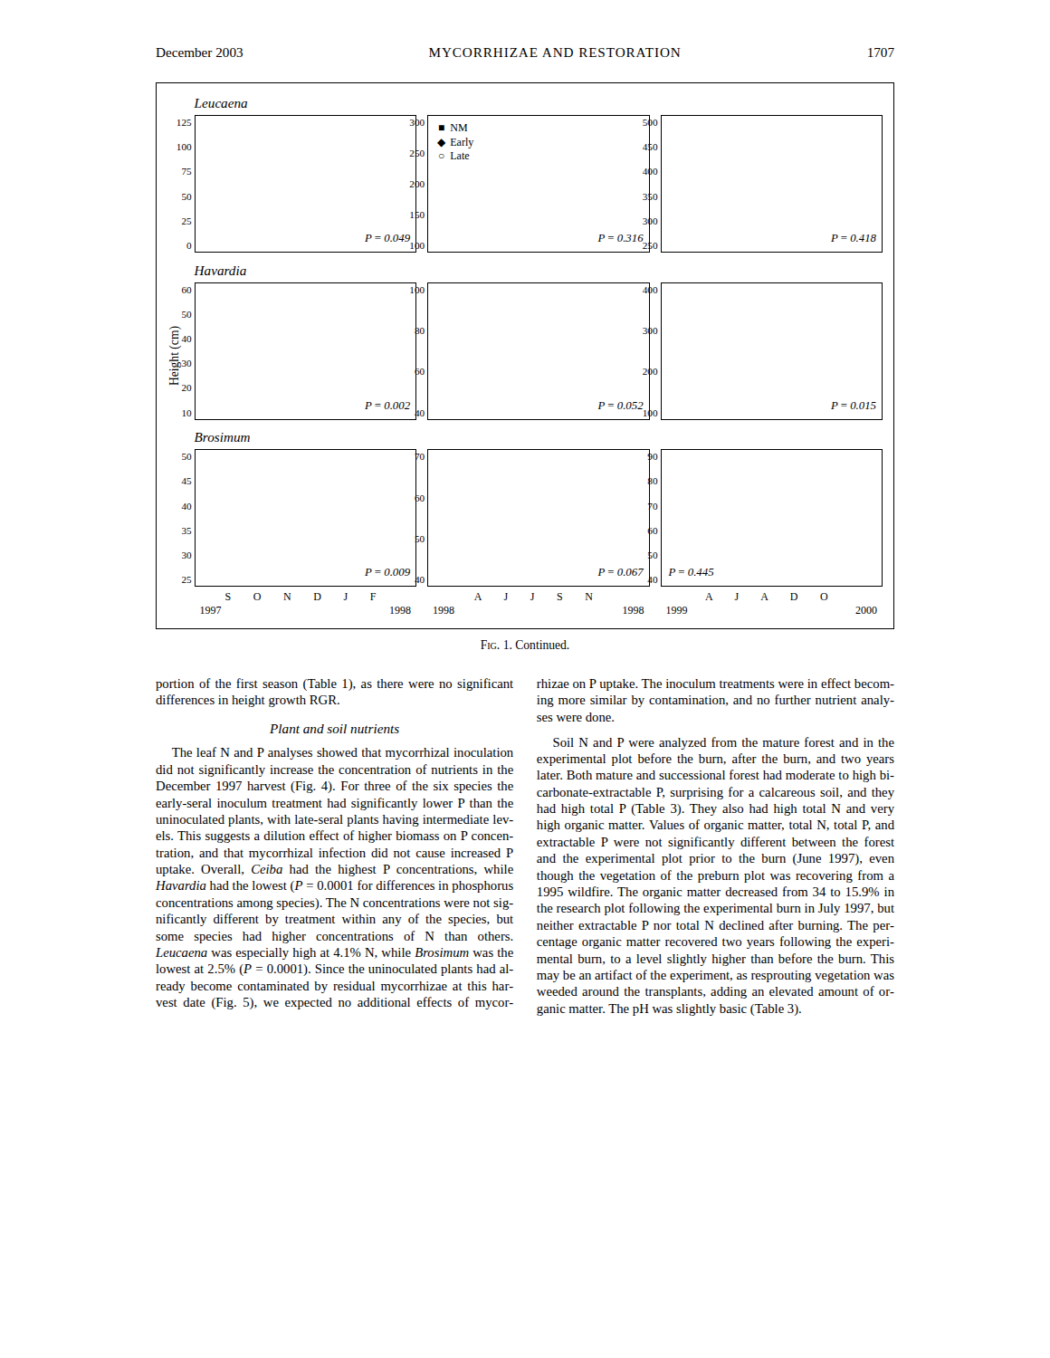December 2003 Mycorrhizae and Restoration 1707
Height (cm)
Leucaena
1251007550250
P = 0.049
300250200150100
■ NM
◆ Early
○ Late
P = 0.316
500450400350300250
P = 0.418
Havardia
605040302010
P = 0.002
100806040
P = 0.052
400300200100
P = 0.015
Brosimum
504540353025
P = 0.009
70605040
P = 0.067
908070605040
P = 0.445
S O N D J F
19971998
A J J S N
19981998
A J A D O
19992000
Horizontal axes: first panel column, months September 1997 through February 1998; second column, April through November 1998; third column, April 1999 through October 2000.
Fig. 1. Continued.
portion of the first season (Table 1), as there were no significant differences in height growth RGR.
Plant and soil nutrients
The leaf N and P analyses showed that mycorrhizal inoculation did not significantly increase the concentration of nutrients in the December 1997 harvest (Fig. 4). For three of the six species the early-seral inoculum treatment had significantly lower P than the uninoculated plants, with late-seral plants having intermediate levels. This suggests a dilution effect of higher biomass on P concentration, and that mycorrhizal infection did not cause increased P uptake. Overall, Ceiba had the highest P concentrations, while Havardia had the lowest (P = 0.0001 for differences in phosphorus concentrations among species). The N concentrations were not significantly different by treatment within any of the species, but some species had higher concentrations of N than others. Leucaena was especially high at 4.1% N, while Brosimum was the lowest at 2.5% (P = 0.0001). Since the uninoculated plants had already become contaminated by residual mycorrhizae at this harvest date (Fig. 5), we expected no additional effects of mycorrhizae on P uptake. The inoculum treatments were in effect becoming more similar by contamination, and no further nutrient analyses were done.
Soil N and P were analyzed from the mature forest and in the experimental plot before the burn, after the burn, and two years later. Both mature and successional forest had moderate to high bicarbonate-extractable P, surprising for a calcareous soil, and they had high total P (Table 3). They also had high total N and very high organic matter. Values of organic matter, total N, total P, and extractable P were not significantly different between the forest and the experimental plot prior to the burn (June 1997), even though the vegetation of the preburn plot was recovering from a 1995 wildfire. The organic matter decreased from 34 to 15.9% in the research plot following the experimental burn in July 1997, but neither extractable P nor total N declined after burning. The percentage organic matter recovered two years following the experimental burn, to a level slightly higher than before the burn. This may be an artifact of the experiment, as resprouting vegetation was weeded around the transplants, adding an elevated amount of organic matter. The pH was slightly basic (Table 3).